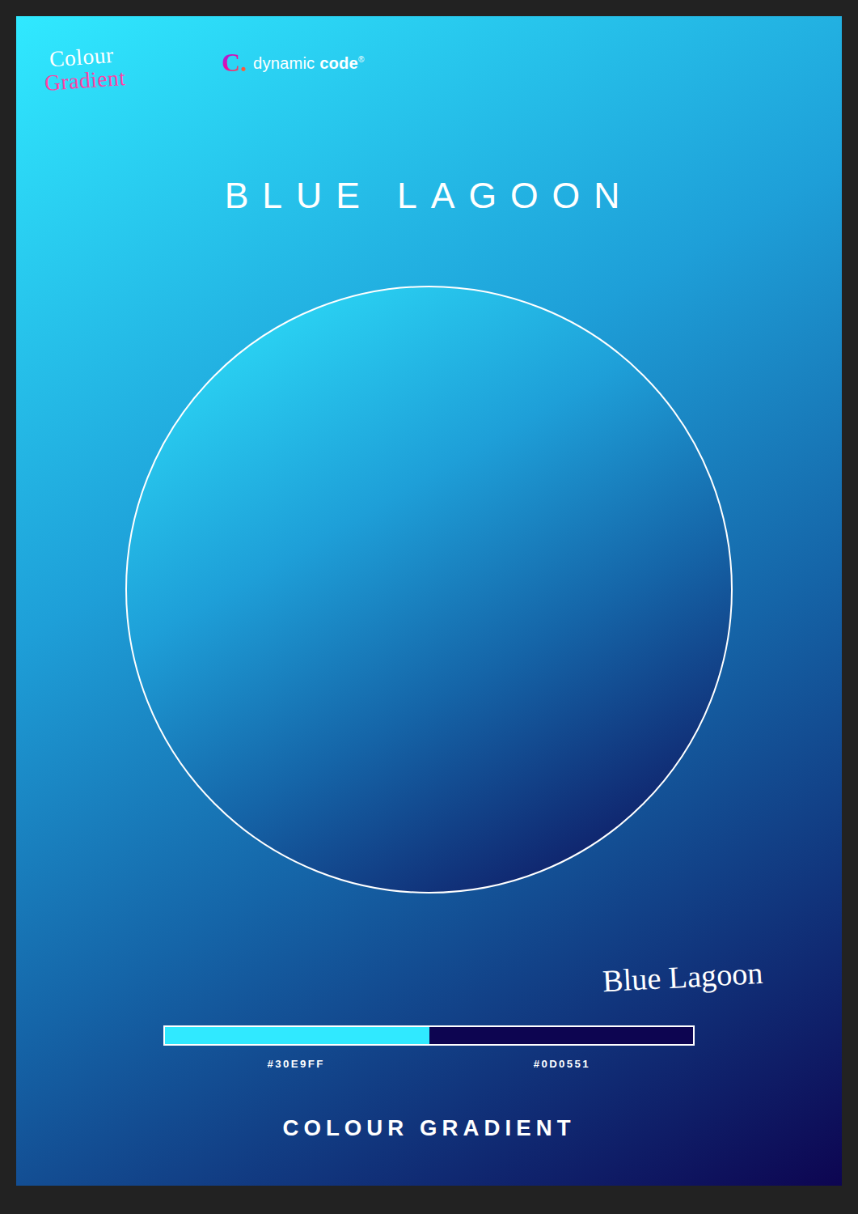Colour Gradient
C. dynamic code®
Blue Lagoon
Blue Lagoon
#30E9FF #0D0551
Colour Gradient